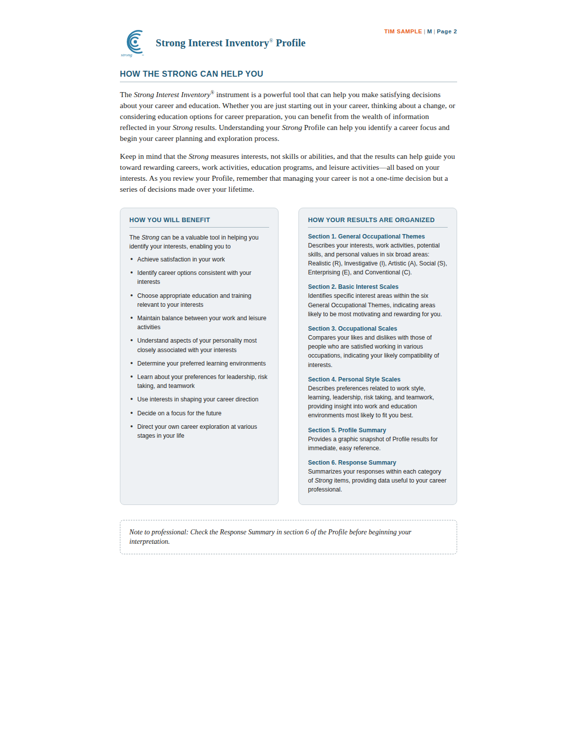strong ®
Strong Interest Inventory® Profile
TIM SAMPLE|M|Page 2
HOW THE STRONG CAN HELP YOU
The Strong Interest Inventory® instrument is a powerful tool that can help you make satisfying decisions about your career and education. Whether you are just starting out in your career, thinking about a change, or considering education options for career preparation, you can benefit from the wealth of information reflected in your Strong results. Understanding your Strong Profile can help you identify a career focus and begin your career planning and exploration process.
Keep in mind that the Strong measures interests, not skills or abilities, and that the results can help guide you toward rewarding careers, work activities, education programs, and leisure activities—all based on your interests. As you review your Profile, remember that managing your career is not a one-time decision but a series of decisions made over your lifetime.
How You Will Benefit
The Strong can be a valuable tool in helping you identify your interests, enabling you to
Achieve satisfaction in your work
Identify career options consistent with your interests
Choose appropriate education and training relevant to your interests
Maintain balance between your work and leisure activities
Understand aspects of your personality most closely associated with your interests
Determine your preferred learning environments
Learn about your preferences for leadership, risk taking, and teamwork
Use interests in shaping your career direction
Decide on a focus for the future
Direct your own career exploration at various stages in your life
How Your Results Are Organized
Section 1. General Occupational Themes
Describes your interests, work activities, potential skills, and personal values in six broad areas: Realistic (R), Investigative (I), Artistic (A), Social (S), Enterprising (E), and Conventional (C).
Section 2. Basic Interest Scales
Identifies specific interest areas within the six General Occupational Themes, indicating areas likely to be most motivating and rewarding for you.
Section 3. Occupational Scales
Compares your likes and dislikes with those of people who are satisfied working in various occupations, indicating your likely compatibility of interests.
Section 4. Personal Style Scales
Describes preferences related to work style, learning, leadership, risk taking, and teamwork, providing insight into work and education environments most likely to fit you best.
Section 5. Profile Summary
Provides a graphic snapshot of Profile results for immediate, easy reference.
Section 6. Response Summary
Summarizes your responses within each category of Strong items, providing data useful to your career professional.
Note to professional: Check the Response Summary in section 6 of the Profile before beginning your interpretation.